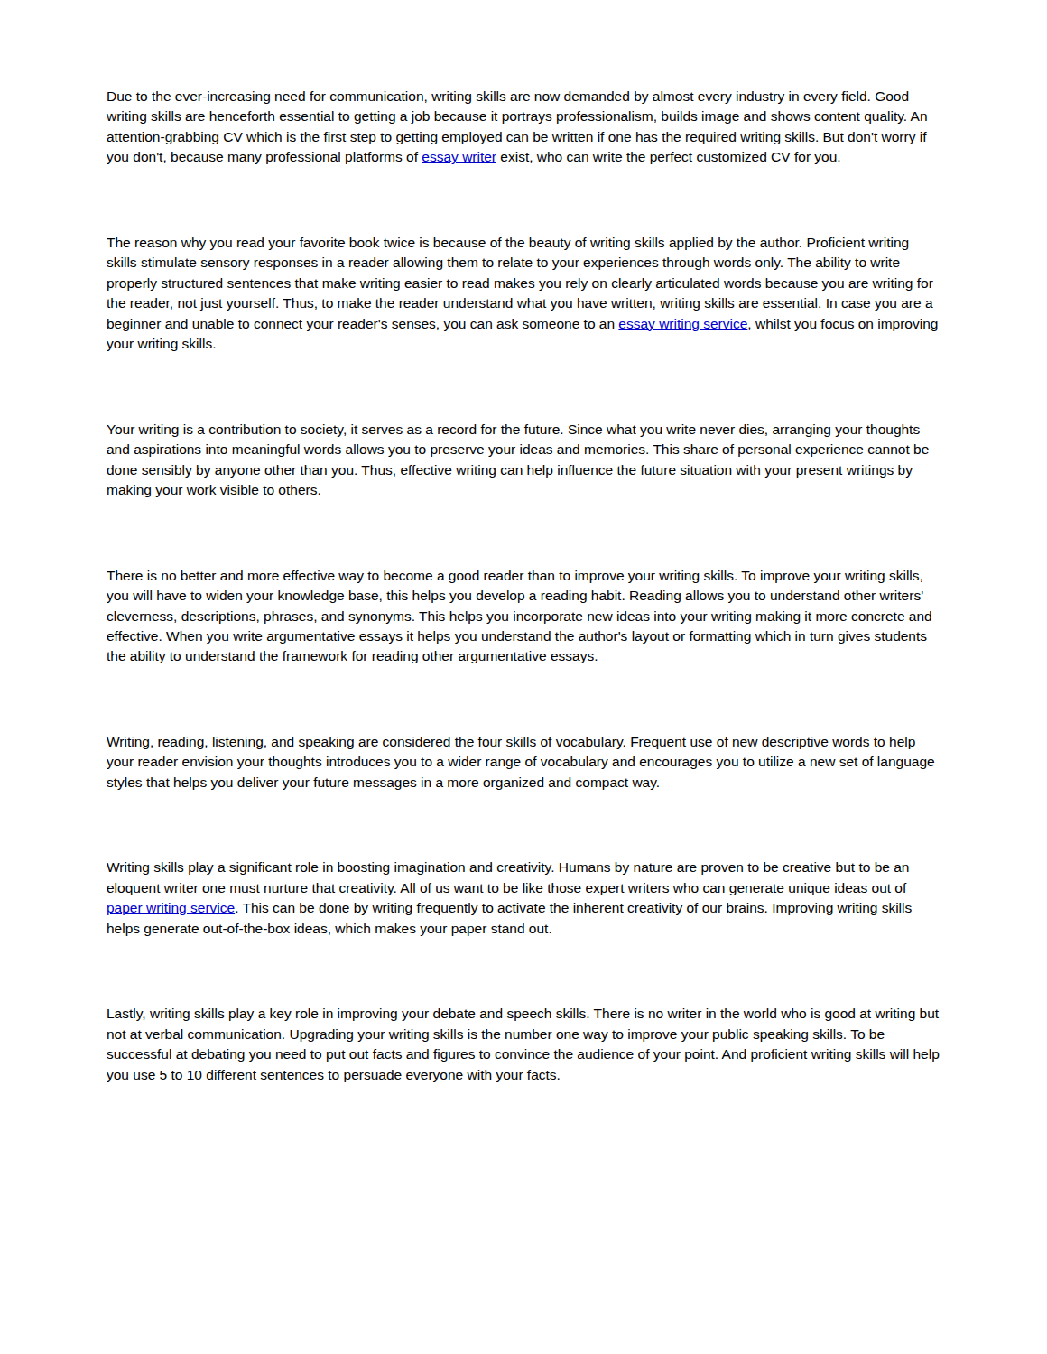Due to the ever-increasing need for communication, writing skills are now demanded by almost every industry in every field. Good writing skills are henceforth essential to getting a job because it portrays professionalism, builds image and shows content quality. An attention-grabbing CV which is the first step to getting employed can be written if one has the required writing skills. But don't worry if you don't, because many professional platforms of essay writer exist, who can write the perfect customized CV for you.
The reason why you read your favorite book twice is because of the beauty of writing skills applied by the author. Proficient writing skills stimulate sensory responses in a reader allowing them to relate to your experiences through words only. The ability to write properly structured sentences that make writing easier to read makes you rely on clearly articulated words because you are writing for the reader, not just yourself. Thus, to make the reader understand what you have written, writing skills are essential. In case you are a beginner and unable to connect your reader's senses, you can ask someone to an essay writing service, whilst you focus on improving your writing skills.
Your writing is a contribution to society, it serves as a record for the future. Since what you write never dies, arranging your thoughts and aspirations into meaningful words allows you to preserve your ideas and memories. This share of personal experience cannot be done sensibly by anyone other than you. Thus, effective writing can help influence the future situation with your present writings by making your work visible to others.
There is no better and more effective way to become a good reader than to improve your writing skills. To improve your writing skills, you will have to widen your knowledge base, this helps you develop a reading habit. Reading allows you to understand other writers' cleverness, descriptions, phrases, and synonyms. This helps you incorporate new ideas into your writing making it more concrete and effective. When you write argumentative essays it helps you understand the author's layout or formatting which in turn gives students the ability to understand the framework for reading other argumentative essays.
Writing, reading, listening, and speaking are considered the four skills of vocabulary. Frequent use of new descriptive words to help your reader envision your thoughts introduces you to a wider range of vocabulary and encourages you to utilize a new set of language styles that helps you deliver your future messages in a more organized and compact way.
Writing skills play a significant role in boosting imagination and creativity. Humans by nature are proven to be creative but to be an eloquent writer one must nurture that creativity. All of us want to be like those expert writers who can generate unique ideas out of paper writing service. This can be done by writing frequently to activate the inherent creativity of our brains. Improving writing skills helps generate out-of-the-box ideas, which makes your paper stand out.
Lastly, writing skills play a key role in improving your debate and speech skills. There is no writer in the world who is good at writing but not at verbal communication. Upgrading your writing skills is the number one way to improve your public speaking skills. To be successful at debating you need to put out facts and figures to convince the audience of your point. And proficient writing skills will help you use 5 to 10 different sentences to persuade everyone with your facts.